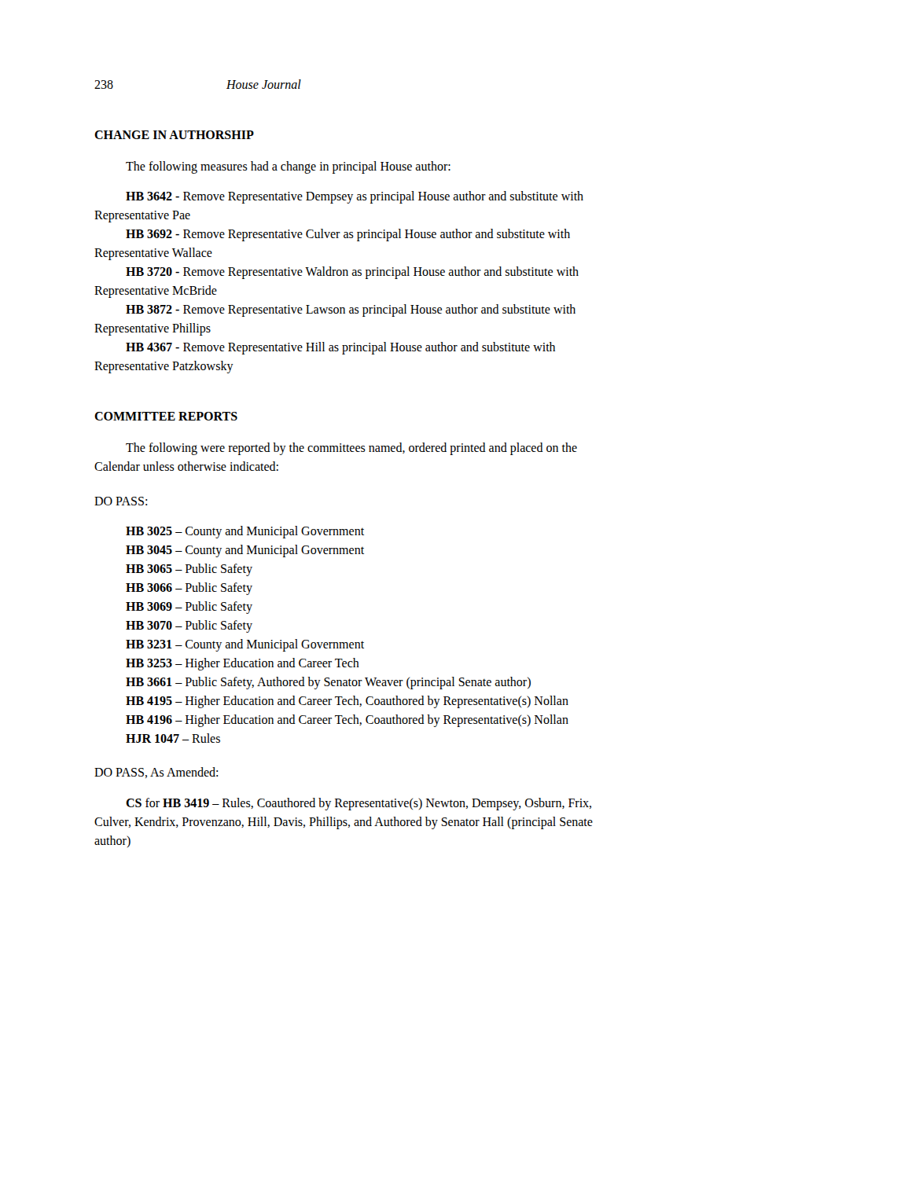238 House Journal
Change in Authorship
The following measures had a change in principal House author:
HB 3642 - Remove Representative Dempsey as principal House author and substitute with Representative Pae
HB 3692 - Remove Representative Culver as principal House author and substitute with Representative Wallace
HB 3720 - Remove Representative Waldron as principal House author and substitute with Representative McBride
HB 3872 - Remove Representative Lawson as principal House author and substitute with Representative Phillips
HB 4367 - Remove Representative Hill as principal House author and substitute with Representative Patzkowsky
Committee Reports
The following were reported by the committees named, ordered printed and placed on the Calendar unless otherwise indicated:
DO PASS:
HB 3025 – County and Municipal Government
HB 3045 – County and Municipal Government
HB 3065 – Public Safety
HB 3066 – Public Safety
HB 3069 – Public Safety
HB 3070 – Public Safety
HB 3231 – County and Municipal Government
HB 3253 – Higher Education and Career Tech
HB 3661 – Public Safety, Authored by Senator Weaver (principal Senate author)
HB 4195 – Higher Education and Career Tech, Coauthored by Representative(s) Nollan
HB 4196 – Higher Education and Career Tech, Coauthored by Representative(s) Nollan
HJR 1047 – Rules
DO PASS, As Amended:
CS for HB 3419 – Rules, Coauthored by Representative(s) Newton, Dempsey, Osburn, Frix, Culver, Kendrix, Provenzano, Hill, Davis, Phillips, and Authored by Senator Hall (principal Senate author)